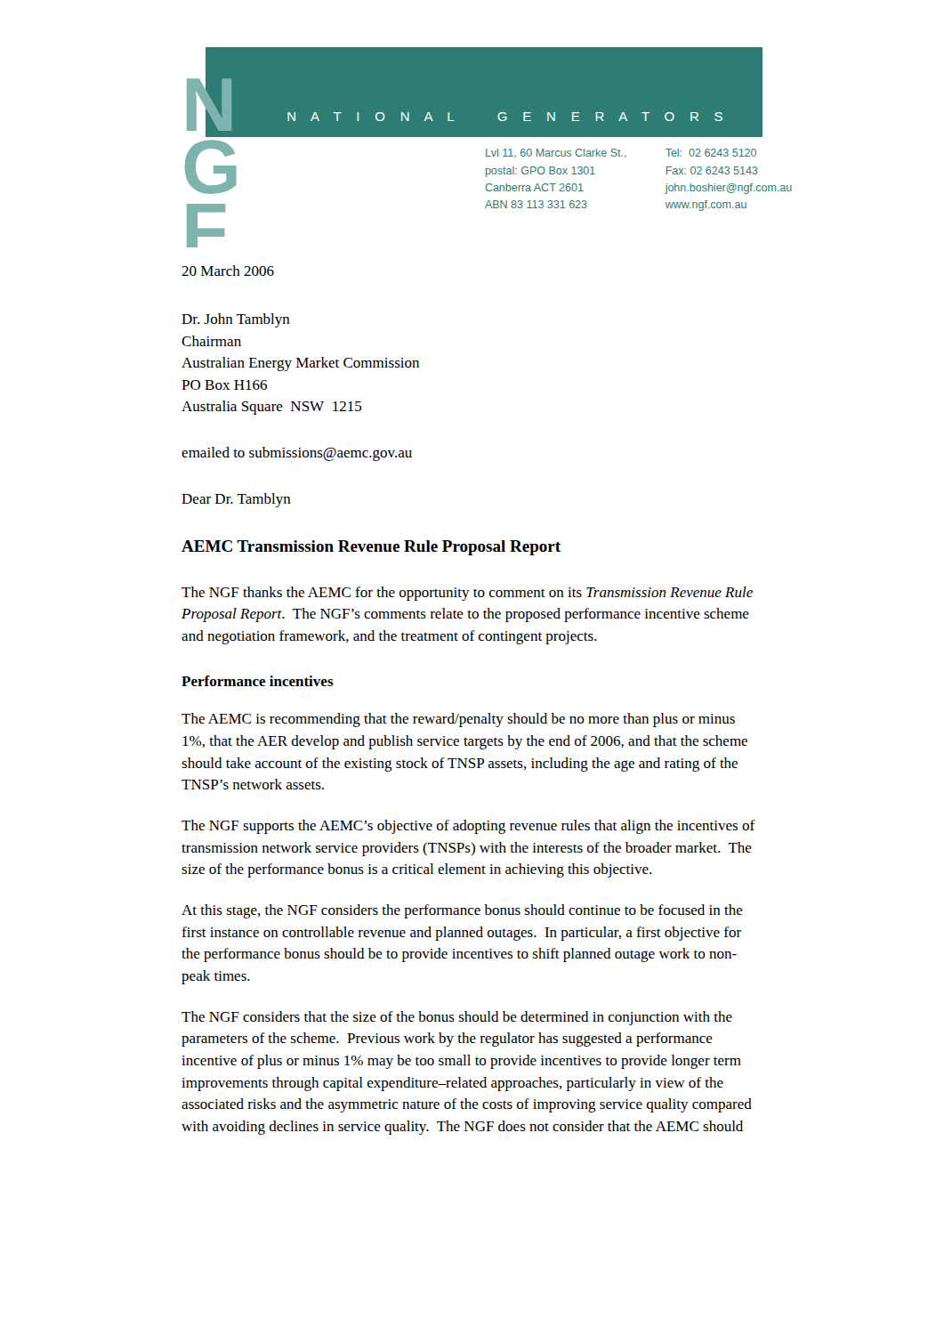N A T I O N A L G E N E R A T O R S F O R U M
NGF
| Lvl 11, 60 Marcus Clarke St., | Tel: 02 6243 5120 |
| postal: GPO Box 1301 | Fax: 02 6243 5143 |
| Canberra ACT 2601 | john.boshier@ngf.com.au |
| ABN 83 113 331 623 | www.ngf.com.au |
20 March 2006
Dr. John Tamblyn
Chairman
Australian Energy Market Commission
PO Box H166
Australia Square NSW 1215
emailed to submissions@aemc.gov.au
Dear Dr. Tamblyn
AEMC Transmission Revenue Rule Proposal Report
The NGF thanks the AEMC for the opportunity to comment on its Transmission Revenue Rule Proposal Report. The NGF’s comments relate to the proposed performance incentive scheme and negotiation framework, and the treatment of contingent projects.
Performance incentives
The AEMC is recommending that the reward/penalty should be no more than plus or minus 1%, that the AER develop and publish service targets by the end of 2006, and that the scheme should take account of the existing stock of TNSP assets, including the age and rating of the TNSP’s network assets.
The NGF supports the AEMC’s objective of adopting revenue rules that align the incentives of transmission network service providers (TNSPs) with the interests of the broader market. The size of the performance bonus is a critical element in achieving this objective.
At this stage, the NGF considers the performance bonus should continue to be focused in the first instance on controllable revenue and planned outages. In particular, a first objective for the performance bonus should be to provide incentives to shift planned outage work to non-peak times.
The NGF considers that the size of the bonus should be determined in conjunction with the parameters of the scheme. Previous work by the regulator has suggested a performance incentive of plus or minus 1% may be too small to provide incentives to provide longer term improvements through capital expenditure–related approaches, particularly in view of the associated risks and the asymmetric nature of the costs of improving service quality compared with avoiding declines in service quality. The NGF does not consider that the AEMC should